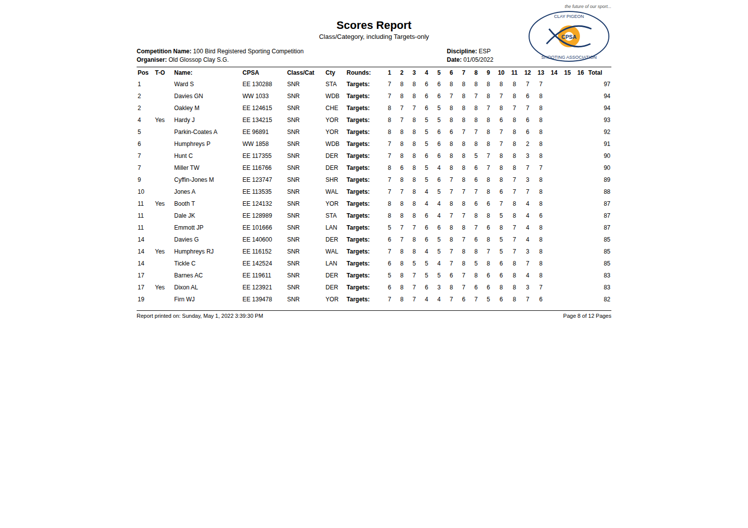the future of our sport...
CLAY PIGEON SHOOTING ASSOCIATION CPSA
Scores Report
Class/Category, including Targets-only
| Competition Name: 100 Bird Registered Sporting Competition | Discipline: ESP |
| Organiser: Old Glossop Clay S.G. | Date: 01/05/2022 |
| Pos | T-O | Name: | CPSA | Class/Cat | Cty | Rounds: | 1 | 2 | 3 | 4 | 5 | 6 | 7 | 8 | 9 | 10 | 11 | 12 | 13 | 14 | 15 | 16 | Total |
| --- | --- | --- | --- | --- | --- | --- | --- | --- | --- | --- | --- | --- | --- | --- | --- | --- | --- | --- | --- | --- | --- | --- | --- |
| 1 | | Ward S | EE 130288 | SNR | STA | Targets: | 7 | 8 | 8 | 6 | 6 | 8 | 8 | 8 | 8 | 8 | 8 | 7 | 7 | | | | 97 |
| 2 | | Davies GN | WW 1033 | SNR | WDB | Targets: | 7 | 8 | 8 | 6 | 6 | 7 | 8 | 7 | 8 | 7 | 8 | 6 | 8 | | | | 94 |
| 2 | | Oakley M | EE 124615 | SNR | CHE | Targets: | 8 | 7 | 7 | 6 | 5 | 8 | 8 | 8 | 7 | 8 | 7 | 7 | 8 | | | | 94 |
| 4 | Yes | Hardy J | EE 134215 | SNR | YOR | Targets: | 8 | 7 | 8 | 5 | 5 | 8 | 8 | 8 | 8 | 6 | 8 | 6 | 8 | | | | 93 |
| 5 | | Parkin-Coates A | EE 96891 | SNR | YOR | Targets: | 8 | 8 | 8 | 5 | 6 | 6 | 7 | 7 | 8 | 7 | 8 | 6 | 8 | | | | 92 |
| 6 | | Humphreys P | WW 1858 | SNR | WDB | Targets: | 7 | 8 | 8 | 5 | 6 | 8 | 8 | 8 | 8 | 7 | 8 | 2 | 8 | | | | 91 |
| 7 | | Hunt C | EE 117355 | SNR | DER | Targets: | 7 | 8 | 8 | 6 | 6 | 8 | 8 | 5 | 7 | 8 | 8 | 3 | 8 | | | | 90 |
| 7 | | Miller TW | EE 116766 | SNR | DER | Targets: | 8 | 6 | 8 | 5 | 4 | 8 | 8 | 6 | 7 | 8 | 8 | 7 | 7 | | | | 90 |
| 9 | | Cyffin-Jones M | EE 123747 | SNR | SHR | Targets: | 7 | 8 | 8 | 5 | 6 | 7 | 8 | 6 | 8 | 8 | 7 | 3 | 8 | | | | 89 |
| 10 | | Jones A | EE 113535 | SNR | WAL | Targets: | 7 | 7 | 8 | 4 | 5 | 7 | 7 | 7 | 8 | 6 | 7 | 7 | 8 | | | | 88 |
| 11 | Yes | Booth T | EE 124132 | SNR | YOR | Targets: | 8 | 8 | 8 | 4 | 4 | 8 | 8 | 6 | 6 | 7 | 8 | 4 | 8 | | | | 87 |
| 11 | | Dale JK | EE 128989 | SNR | STA | Targets: | 8 | 8 | 8 | 6 | 4 | 7 | 7 | 8 | 8 | 5 | 8 | 4 | 6 | | | | 87 |
| 11 | | Emmott JP | EE 101666 | SNR | LAN | Targets: | 5 | 7 | 7 | 6 | 6 | 8 | 8 | 7 | 6 | 8 | 7 | 4 | 8 | | | | 87 |
| 14 | | Davies G | EE 140600 | SNR | DER | Targets: | 6 | 7 | 8 | 6 | 5 | 8 | 7 | 6 | 8 | 5 | 7 | 4 | 8 | | | | 85 |
| 14 | Yes | Humphreys RJ | EE 116152 | SNR | WAL | Targets: | 7 | 8 | 8 | 4 | 5 | 7 | 8 | 8 | 7 | 5 | 7 | 3 | 8 | | | | 85 |
| 14 | | Tickle C | EE 142524 | SNR | LAN | Targets: | 6 | 8 | 5 | 5 | 4 | 7 | 8 | 5 | 8 | 6 | 8 | 7 | 8 | | | | 85 |
| 17 | | Barnes AC | EE 119611 | SNR | DER | Targets: | 5 | 8 | 7 | 5 | 5 | 6 | 7 | 8 | 6 | 6 | 8 | 4 | 8 | | | | 83 |
| 17 | Yes | Dixon AL | EE 123921 | SNR | DER | Targets: | 6 | 8 | 7 | 6 | 3 | 8 | 7 | 6 | 6 | 8 | 8 | 3 | 7 | | | | 83 |
| 19 | | Firn WJ | EE 139478 | SNR | YOR | Targets: | 7 | 8 | 7 | 4 | 4 | 7 | 6 | 7 | 5 | 6 | 8 | 7 | 6 | | | | 82 |
Report printed on: Sunday, May 1, 2022 3:39:30 PM
Page 8 of 12 Pages